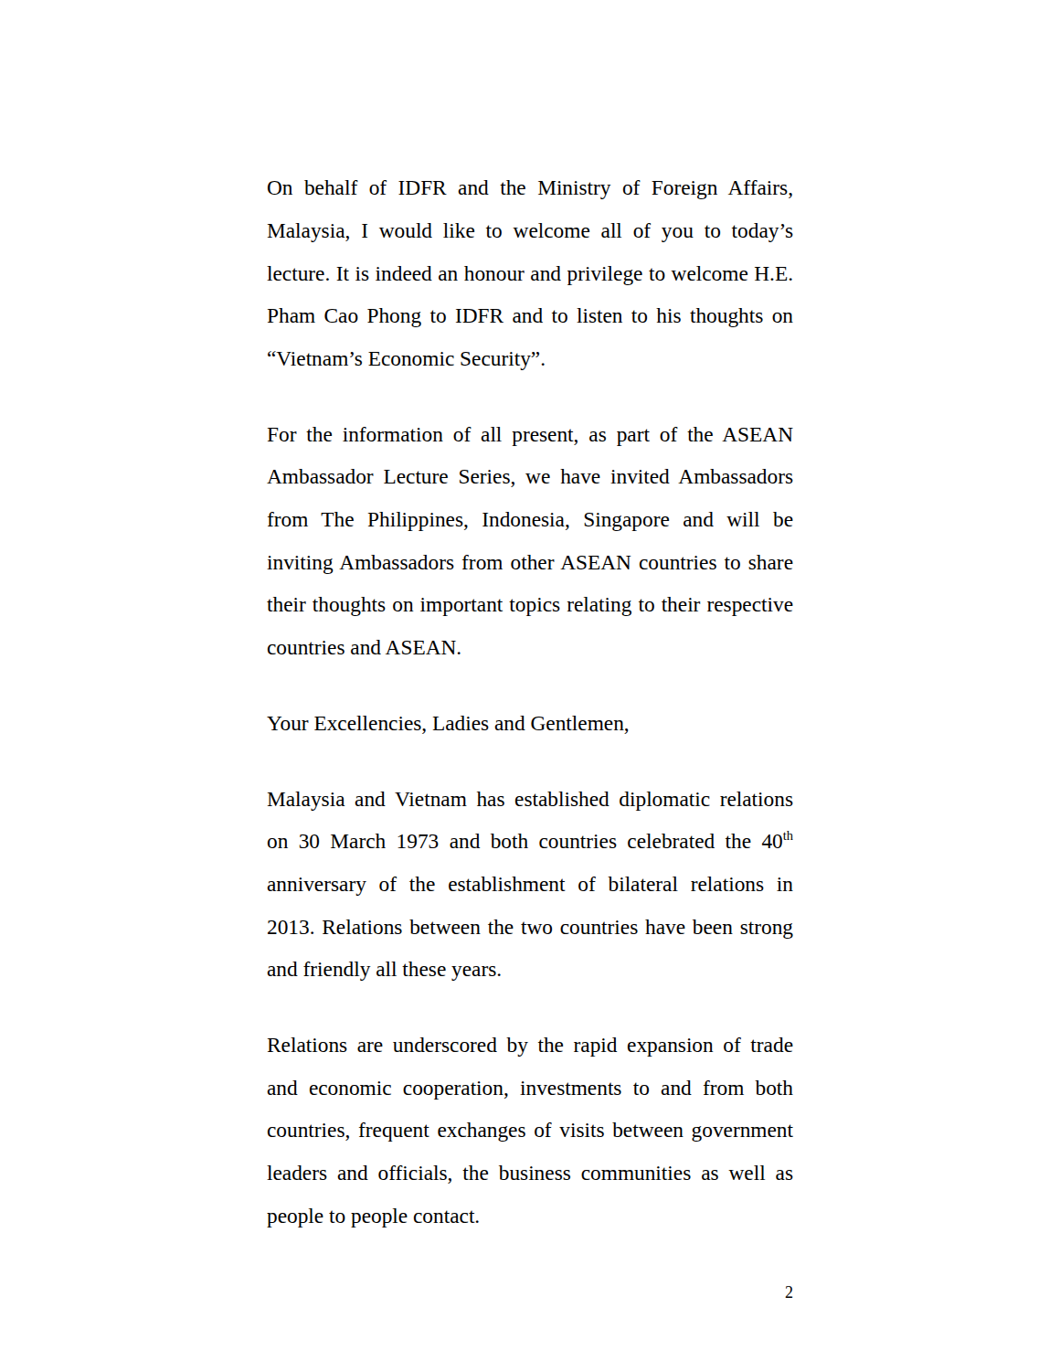On behalf of IDFR and the Ministry of Foreign Affairs, Malaysia, I would like to welcome all of you to today’s lecture. It is indeed an honour and privilege to welcome H.E. Pham Cao Phong to IDFR and to listen to his thoughts on “Vietnam’s Economic Security”.
For the information of all present, as part of the ASEAN Ambassador Lecture Series, we have invited Ambassadors from The Philippines, Indonesia, Singapore and will be inviting Ambassadors from other ASEAN countries to share their thoughts on important topics relating to their respective countries and ASEAN.
Your Excellencies, Ladies and Gentlemen,
Malaysia and Vietnam has established diplomatic relations on 30 March 1973 and both countries celebrated the 40th anniversary of the establishment of bilateral relations in 2013. Relations between the two countries have been strong and friendly all these years.
Relations are underscored by the rapid expansion of trade and economic cooperation, investments to and from both countries, frequent exchanges of visits between government leaders and officials, the business communities as well as people to people contact.
2